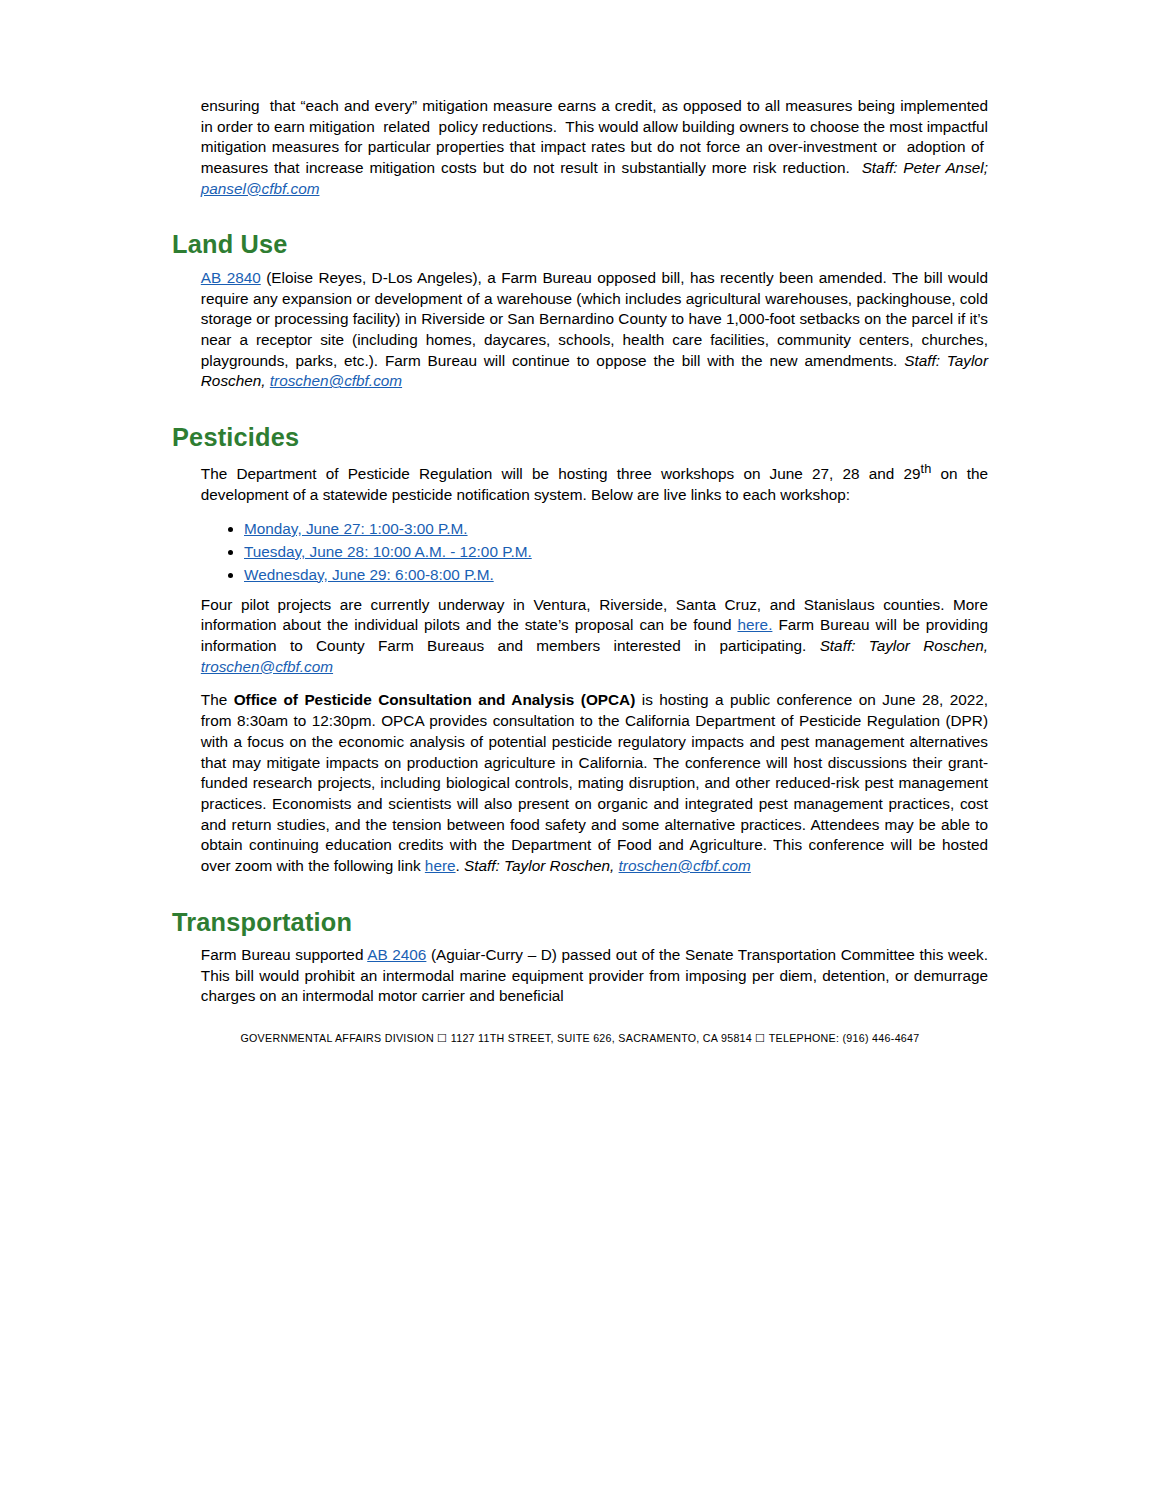ensuring that “each and every” mitigation measure earns a credit, as opposed to all measures being implemented in order to earn mitigation related policy reductions. This would allow building owners to choose the most impactful mitigation measures for particular properties that impact rates but do not force an over-investment or adoption of measures that increase mitigation costs but do not result in substantially more risk reduction. Staff: Peter Ansel; pansel@cfbf.com
Land Use
AB 2840 (Eloise Reyes, D-Los Angeles), a Farm Bureau opposed bill, has recently been amended. The bill would require any expansion or development of a warehouse (which includes agricultural warehouses, packinghouse, cold storage or processing facility) in Riverside or San Bernardino County to have 1,000-foot setbacks on the parcel if it’s near a receptor site (including homes, daycares, schools, health care facilities, community centers, churches, playgrounds, parks, etc.). Farm Bureau will continue to oppose the bill with the new amendments. Staff: Taylor Roschen, troschen@cfbf.com
Pesticides
The Department of Pesticide Regulation will be hosting three workshops on June 27, 28 and 29th on the development of a statewide pesticide notification system. Below are live links to each workshop:
Monday, June 27: 1:00-3:00 P.M.
Tuesday, June 28: 10:00 A.M. - 12:00 P.M.
Wednesday, June 29: 6:00-8:00 P.M.
Four pilot projects are currently underway in Ventura, Riverside, Santa Cruz, and Stanislaus counties. More information about the individual pilots and the state’s proposal can be found here. Farm Bureau will be providing information to County Farm Bureaus and members interested in participating. Staff: Taylor Roschen, troschen@cfbf.com
The Office of Pesticide Consultation and Analysis (OPCA) is hosting a public conference on June 28, 2022, from 8:30am to 12:30pm. OPCA provides consultation to the California Department of Pesticide Regulation (DPR) with a focus on the economic analysis of potential pesticide regulatory impacts and pest management alternatives that may mitigate impacts on production agriculture in California. The conference will host discussions their grant-funded research projects, including biological controls, mating disruption, and other reduced-risk pest management practices. Economists and scientists will also present on organic and integrated pest management practices, cost and return studies, and the tension between food safety and some alternative practices. Attendees may be able to obtain continuing education credits with the Department of Food and Agriculture. This conference will be hosted over zoom with the following link here. Staff: Taylor Roschen, troschen@cfbf.com
Transportation
Farm Bureau supported AB 2406 (Aguiar-Curry – D) passed out of the Senate Transportation Committee this week. This bill would prohibit an intermodal marine equipment provider from imposing per diem, detention, or demurrage charges on an intermodal motor carrier and beneficial
GOVERNMENTAL AFFAIRS DIVISION ☐ 1127 11TH STREET, SUITE 626, SACRAMENTO, CA 95814 ☐ TELEPHONE: (916) 446-4647